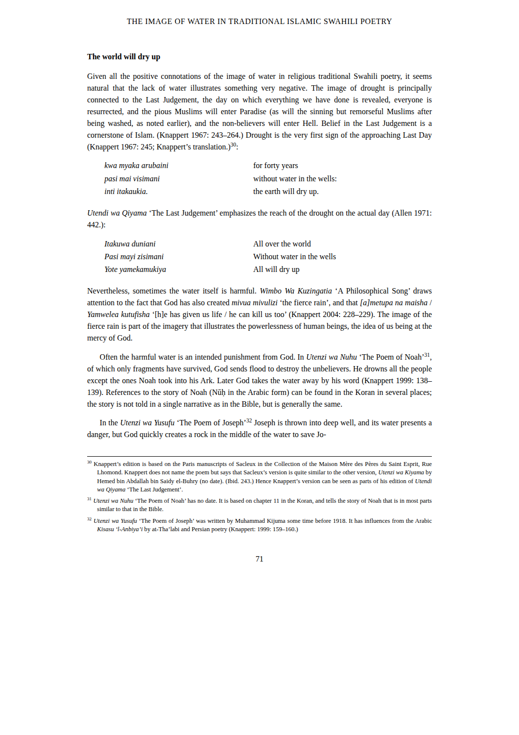THE IMAGE OF WATER IN TRADITIONAL ISLAMIC SWAHILI POETRY
The world will dry up
Given all the positive connotations of the image of water in religious traditional Swahili poetry, it seems natural that the lack of water illustrates something very negative. The image of drought is principally connected to the Last Judgement, the day on which everything we have done is revealed, everyone is resurrected, and the pious Muslims will enter Paradise (as will the sinning but remorseful Muslims after being washed, as noted earlier), and the non-believers will enter Hell. Belief in the Last Judgement is a cornerstone of Islam. (Knappert 1967: 243–264.) Drought is the very first sign of the approaching Last Day (Knappert 1967: 245; Knappert’s translation.)30:
| kwa myaka arubaini | for forty years |
| pasi mai visimani | without water in the wells: |
| inti itakaukia. | the earth will dry up. |
Utendi wa Qiyama ‘The Last Judgement’ emphasizes the reach of the drought on the actual day (Allen 1971: 442.):
| Itakuwa duniani | All over the world |
| Pasi mayi zisimani | Without water in the wells |
| Yote yamekamukiya | All will dry up |
Nevertheless, sometimes the water itself is harmful. Wimbo Wa Kuzingatia ‘A Philosophical Song’ draws attention to the fact that God has also created mivua mivulizi ‘the fierce rain’, and that [a]metupa na maisha / Yamwelea kutufisha ‘[h]e has given us life / he can kill us too’ (Knappert 2004: 228–229). The image of the fierce rain is part of the imagery that illustrates the powerlessness of human beings, the idea of us being at the mercy of God.
Often the harmful water is an intended punishment from God. In Utenzi wa Nuhu ‘The Poem of Noah’31, of which only fragments have survived, God sends flood to destroy the unbelievers. He drowns all the people except the ones Noah took into his Ark. Later God takes the water away by his word (Knappert 1999: 138–139). References to the story of Noah (Nūḥ in the Arabic form) can be found in the Koran in several places; the story is not told in a single narrative as in the Bible, but is generally the same.
In the Utenzi wa Yusufu ‘The Poem of Joseph’32 Joseph is thrown into deep well, and its water presents a danger, but God quickly creates a rock in the middle of the water to save Jo-
30 Knappert’s edition is based on the Paris manuscripts of Sacleux in the Collection of the Maison Mère des Pères du Saint Esprit, Rue Lhomond. Knappert does not name the poem but says that Sacleux’s version is quite similar to the other version, Utenzi wa Kiyama by Hemed bin Abdallah bin Saidy el-Buhry (no date). (Ibid. 243.) Hence Knappert’s version can be seen as parts of his edition of Utendi wa Qiyama ‘The Last Judgement’.
31 Utenzi wa Nuhu ‘The Poem of Noah’ has no date. It is based on chapter 11 in the Koran, and tells the story of Noah that is in most parts similar to that in the Bible.
32 Utenzi wa Yusufu ‘The Poem of Joseph’ was written by Muhammad Kijuma some time before 1918. It has influences from the Arabic Kisasu ‘l-Anbiya’i by at-Tha’labi and Persian poetry (Knappert: 1999: 159–160.)
71